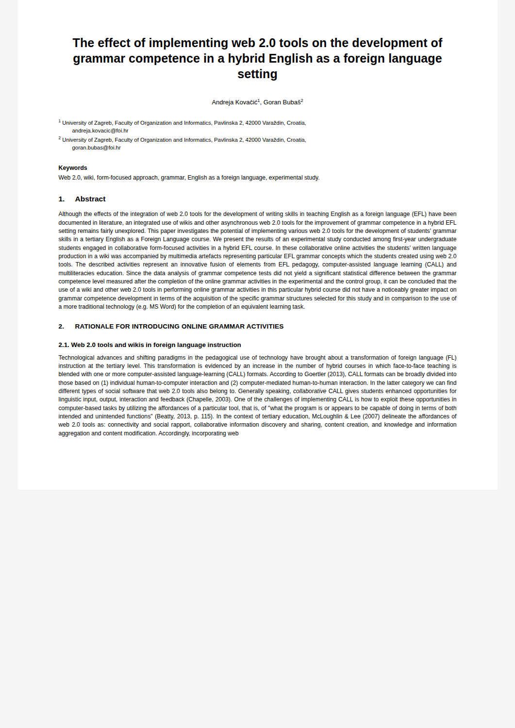The effect of implementing web 2.0 tools on the development of grammar competence in a hybrid English as a foreign language setting
Andreja Kovačić1, Goran Bubaš2
1 University of Zagreb, Faculty of Organization and Informatics, Pavlinska 2, 42000 Varaždin, Croatia,andreja.kovacic@foi.hr
2 University of Zagreb, Faculty of Organization and Informatics, Pavlinska 2, 42000 Varaždin, Croatia,goran.bubas@foi.hr
Keywords
Web 2.0, wiki, form-focused approach, grammar, English as a foreign language, experimental study.
1. Abstract
Although the effects of the integration of web 2.0 tools for the development of writing skills in teaching English as a foreign language (EFL) have been documented in literature, an integrated use of wikis and other asynchronous web 2.0 tools for the improvement of grammar competence in a hybrid EFL setting remains fairly unexplored. This paper investigates the potential of implementing various web 2.0 tools for the development of students' grammar skills in a tertiary English as a Foreign Language course. We present the results of an experimental study conducted among first-year undergraduate students engaged in collaborative form-focused activities in a hybrid EFL course. In these collaborative online activities the students' written language production in a wiki was accompanied by multimedia artefacts representing particular EFL grammar concepts which the students created using web 2.0 tools. The described activities represent an innovative fusion of elements from EFL pedagogy, computer-assisted language learning (CALL) and multiliteracies education. Since the data analysis of grammar competence tests did not yield a significant statistical difference between the grammar competence level measured after the completion of the online grammar activities in the experimental and the control group, it can be concluded that the use of a wiki and other web 2.0 tools in performing online grammar activities in this particular hybrid course did not have a noticeably greater impact on grammar competence development in terms of the acquisition of the specific grammar structures selected for this study and in comparison to the use of a more traditional technology (e.g. MS Word) for the completion of an equivalent learning task.
2. RATIONALE FOR INTRODUCING ONLINE GRAMMAR ACTIVITIES
2.1. Web 2.0 tools and wikis in foreign language instruction
Technological advances and shifting paradigms in the pedagogical use of technology have brought about a transformation of foreign language (FL) instruction at the tertiary level. This transformation is evidenced by an increase in the number of hybrid courses in which face-to-face teaching is blended with one or more computer-assisted language-learning (CALL) formats. According to Goertler (2013), CALL formats can be broadly divided into those based on (1) individual human-to-computer interaction and (2) computer-mediated human-to-human interaction. In the latter category we can find different types of social software that web 2.0 tools also belong to. Generally speaking, collaborative CALL gives students enhanced opportunities for linguistic input, output, interaction and feedback (Chapelle, 2003). One of the challenges of implementing CALL is how to exploit these opportunities in computer-based tasks by utilizing the affordances of a particular tool, that is, of "what the program is or appears to be capable of doing in terms of both intended and unintended functions" (Beatty, 2013, p. 115). In the context of tertiary education, McLoughlin & Lee (2007) delineate the affordances of web 2.0 tools as: connectivity and social rapport, collaborative information discovery and sharing, content creation, and knowledge and information aggregation and content modification. Accordingly, incorporating web